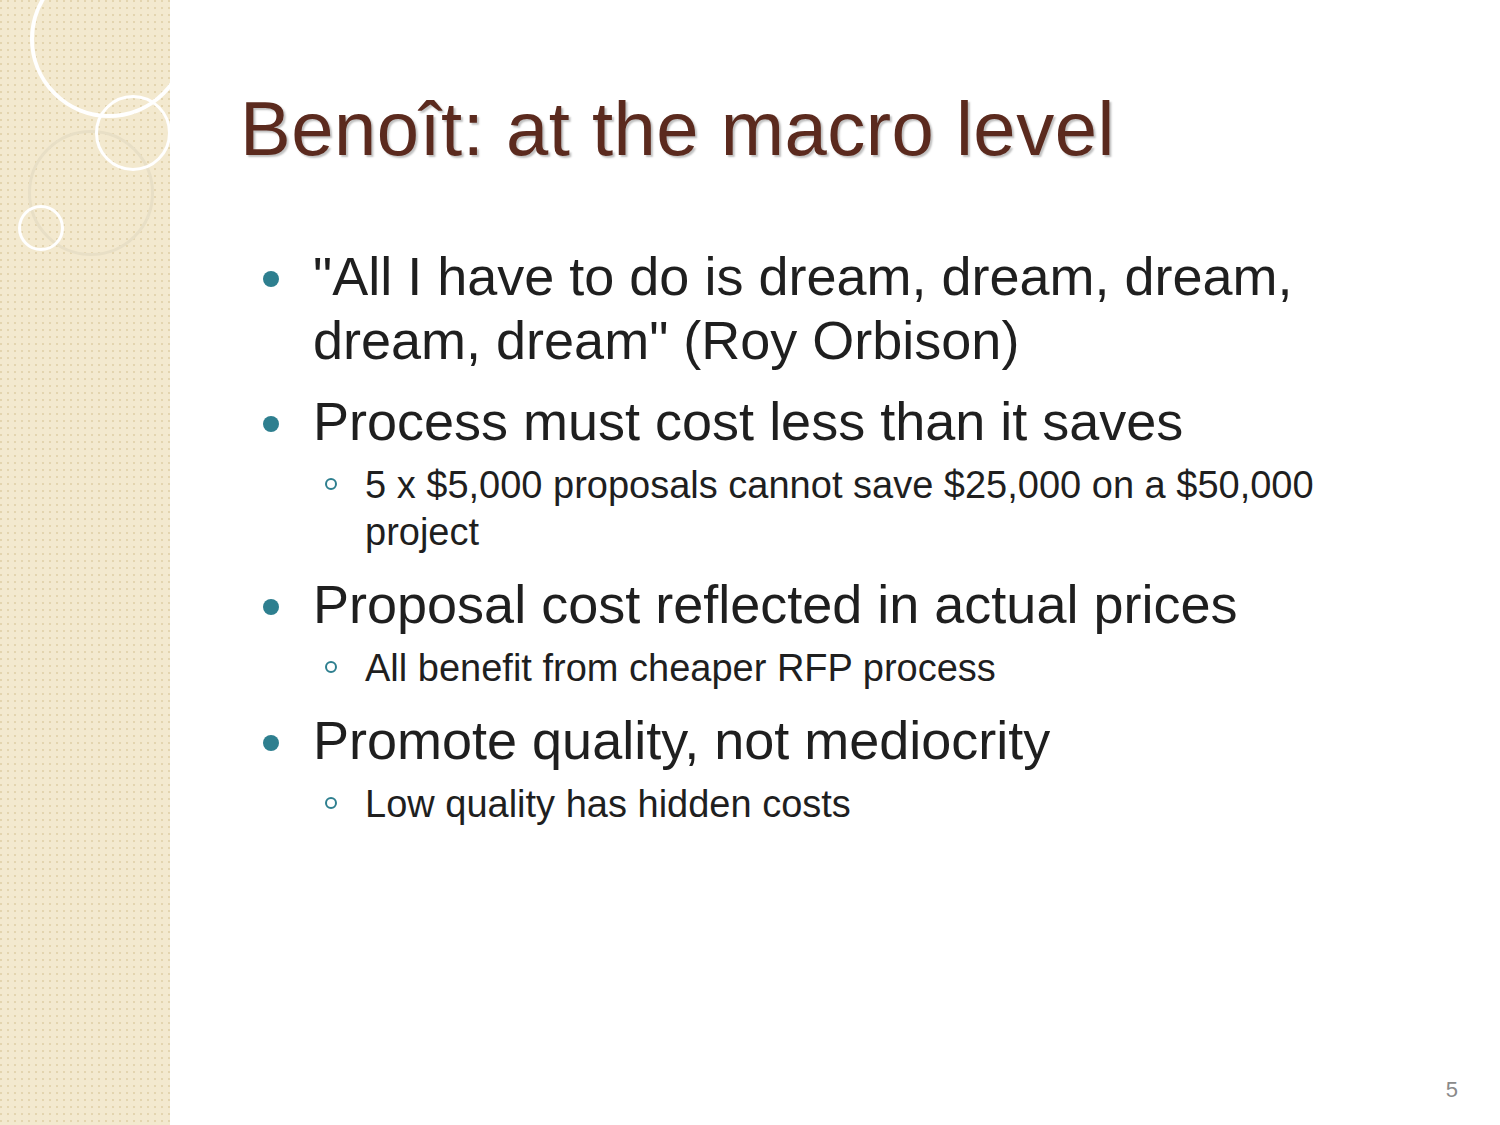Benoît: at the macro level
"All I have to do is dream, dream, dream, dream, dream" (Roy Orbison)
Process must cost less than it saves
5 x $5,000 proposals cannot save $25,000 on a $50,000 project
Proposal cost reflected in actual prices
All benefit from cheaper RFP process
Promote quality, not mediocrity
Low quality has hidden costs
5